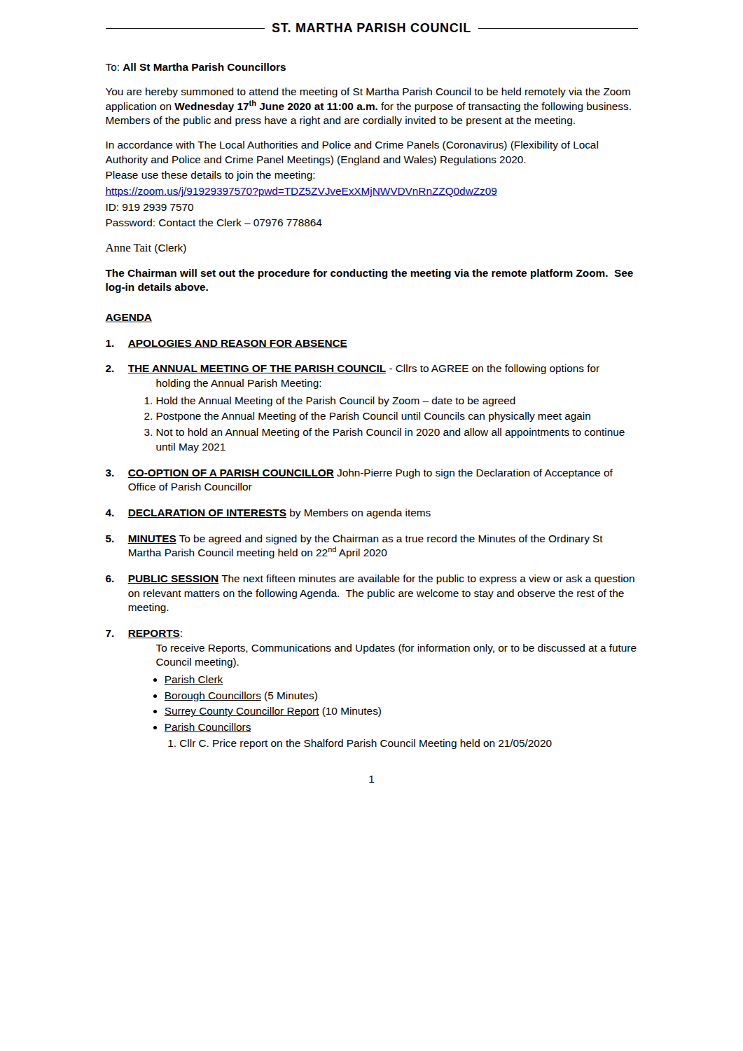ST. MARTHA PARISH COUNCIL
To: All St Martha Parish Councillors
You are hereby summoned to attend the meeting of St Martha Parish Council to be held remotely via the Zoom application on Wednesday 17th June 2020 at 11:00 a.m. for the purpose of transacting the following business. Members of the public and press have a right and are cordially invited to be present at the meeting.
In accordance with The Local Authorities and Police and Crime Panels (Coronavirus) (Flexibility of Local Authority and Police and Crime Panel Meetings) (England and Wales) Regulations 2020.
Please use these details to join the meeting:
https://zoom.us/j/91929397570?pwd=TDZ5ZVJveExXMjNWVDVnRnZZQ0dwZz09
ID: 919 2939 7570
Password: Contact the Clerk – 07976 778864
Anne Tait (Clerk)
The Chairman will set out the procedure for conducting the meeting via the remote platform Zoom. See log-in details above.
AGENDA
1. APOLOGIES AND REASON FOR ABSENCE
2. THE ANNUAL MEETING OF THE PARISH COUNCIL - Cllrs to AGREE on the following options for
holding the Annual Parish Meeting:
Hold the Annual Meeting of the Parish Council by Zoom – date to be agreed
Postpone the Annual Meeting of the Parish Council until Councils can physically meet again
Not to hold an Annual Meeting of the Parish Council in 2020 and allow all appointments to continue until May 2021
3. CO-OPTION OF A PARISH COUNCILLOR John-Pierre Pugh to sign the Declaration of Acceptance of Office of Parish Councillor
4. DECLARATION OF INTERESTS by Members on agenda items
5. MINUTES To be agreed and signed by the Chairman as a true record the Minutes of the Ordinary St Martha Parish Council meeting held on 22nd April 2020
6. PUBLIC SESSION The next fifteen minutes are available for the public to express a view or ask a question on relevant matters on the following Agenda. The public are welcome to stay and observe the rest of the meeting.
7. REPORTS:
To receive Reports, Communications and Updates (for information only, or to be discussed at a future Council meeting).
Parish Clerk
Borough Councillors (5 Minutes)
Surrey County Councillor Report (10 Minutes)
Parish Councillors
Cllr C. Price report on the Shalford Parish Council Meeting held on 21/05/2020
1